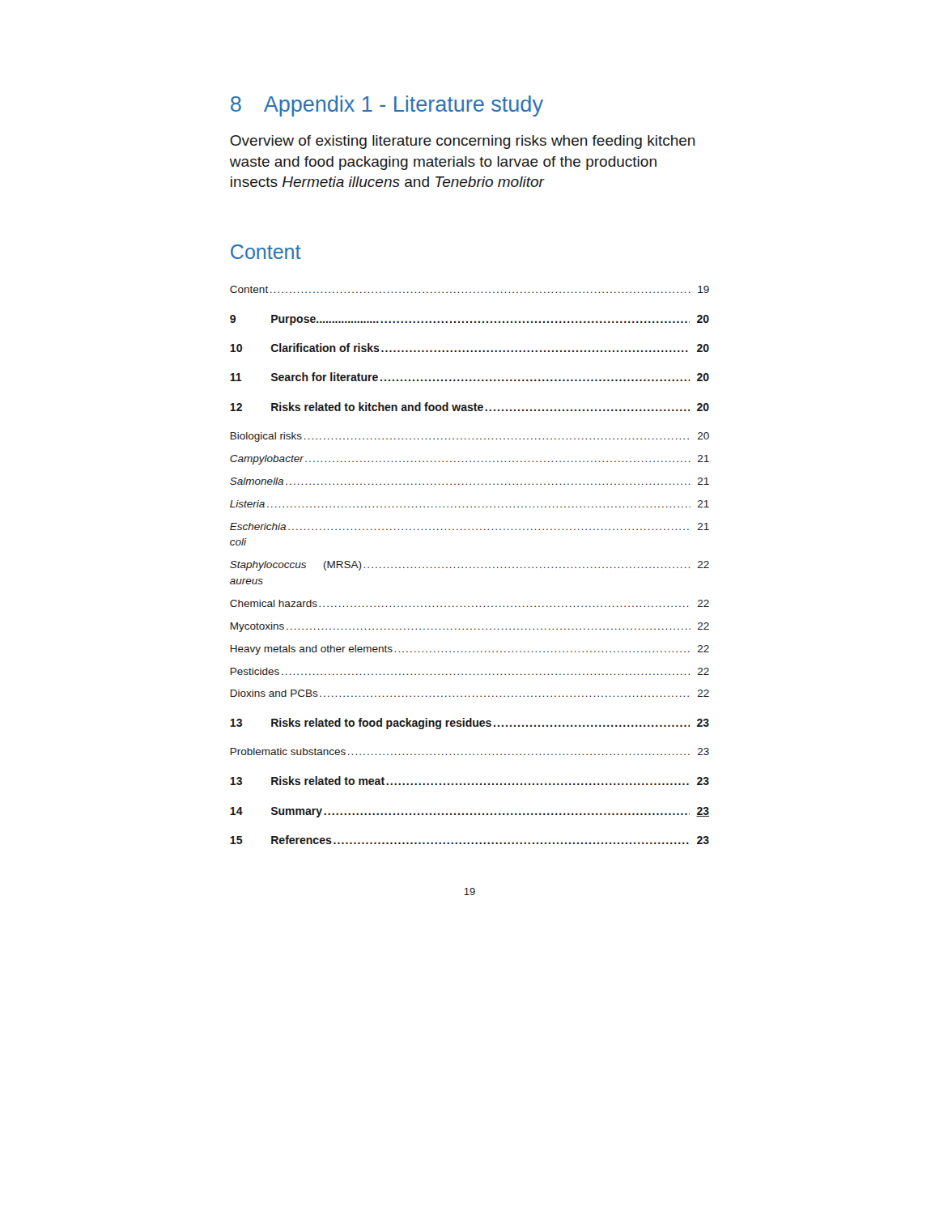8 Appendix 1 - Literature study
Overview of existing literature concerning risks when feeding kitchen waste and food packaging materials to larvae of the production insects Hermetia illucens and Tenebrio molitor
Content
Content.................................................................................................................................................................. 19
9 Purpose.................... ................................................................................................................. 20
10 Clarification of risks............................................................................................................. 20
11 Search for literature............................................................................................................. 20
12 Risks related to kitchen and food waste....................................................................... 20
Biological risks......................................................................................................................................................... 20
Campylobacter................................................................................................................................................. 21
Salmonella............................................................................................................................................................. 21
Listeria....................................................................................................................................................................... 21
Escherichia coli................................................................................................................................................. 21
Staphylococcus aureus (MRSA)......................................................................................................... 22
Chemical hazards................................................................................................................................................. 22
Mycotoxins............................................................................................................................................................. 22
Heavy metals and other elements......................................................................................................... 22
Pesticides................................................................................................................................................................. 22
Dioxins and PCBs................................................................................................................................................. 22
13 Risks related to food packaging residues..................................................................... 23
Problematic substances................................................................................................................................. 23
13 Risks related to meat......................................................................................................... 23
14 Summary................................................................................................................................. 23
15 References............................................................................................................................. 23
19